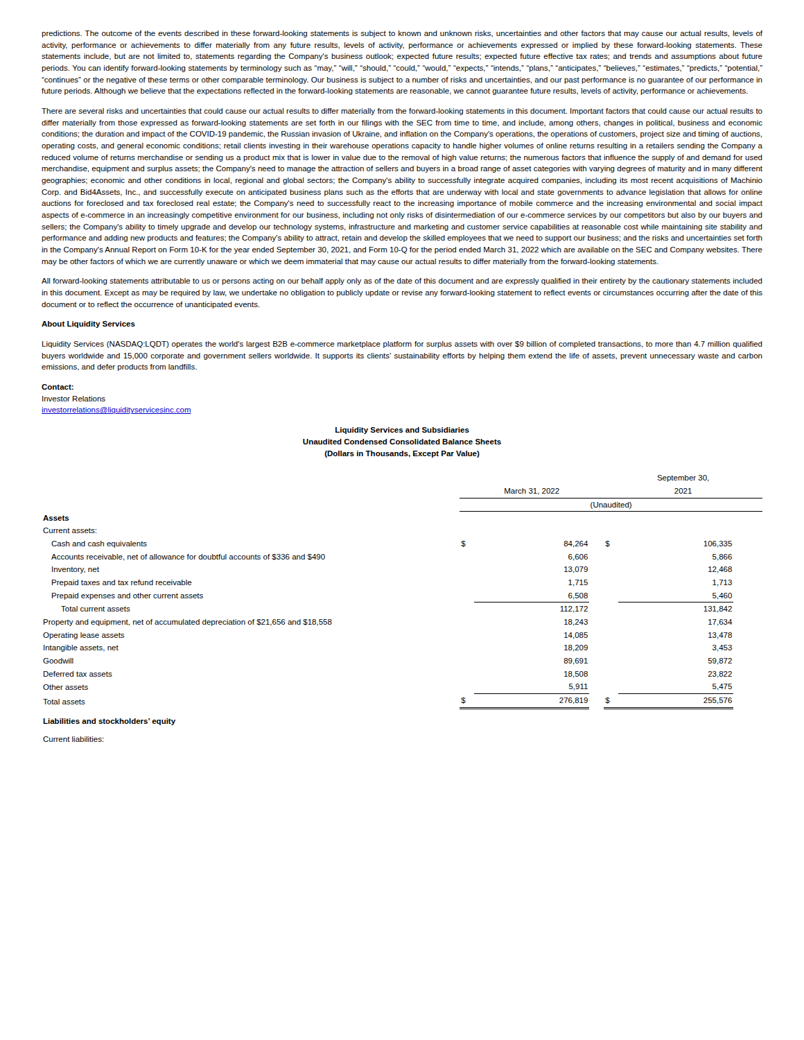predictions. The outcome of the events described in these forward-looking statements is subject to known and unknown risks, uncertainties and other factors that may cause our actual results, levels of activity, performance or achievements to differ materially from any future results, levels of activity, performance or achievements expressed or implied by these forward-looking statements. These statements include, but are not limited to, statements regarding the Company's business outlook; expected future results; expected future effective tax rates; and trends and assumptions about future periods. You can identify forward-looking statements by terminology such as “may,” “will,” “should,” “could,” “would,” “expects,” “intends,” “plans,” “anticipates,” “believes,” “estimates,” “predicts,” “potential,” “continues” or the negative of these terms or other comparable terminology. Our business is subject to a number of risks and uncertainties, and our past performance is no guarantee of our performance in future periods. Although we believe that the expectations reflected in the forward-looking statements are reasonable, we cannot guarantee future results, levels of activity, performance or achievements.
There are several risks and uncertainties that could cause our actual results to differ materially from the forward-looking statements in this document. Important factors that could cause our actual results to differ materially from those expressed as forward-looking statements are set forth in our filings with the SEC from time to time, and include, among others, changes in political, business and economic conditions; the duration and impact of the COVID-19 pandemic, the Russian invasion of Ukraine, and inflation on the Company's operations, the operations of customers, project size and timing of auctions, operating costs, and general economic conditions; retail clients investing in their warehouse operations capacity to handle higher volumes of online returns resulting in a retailers sending the Company a reduced volume of returns merchandise or sending us a product mix that is lower in value due to the removal of high value returns; the numerous factors that influence the supply of and demand for used merchandise, equipment and surplus assets; the Company's need to manage the attraction of sellers and buyers in a broad range of asset categories with varying degrees of maturity and in many different geographies; economic and other conditions in local, regional and global sectors; the Company's ability to successfully integrate acquired companies, including its most recent acquisitions of Machinio Corp. and Bid4Assets, Inc., and successfully execute on anticipated business plans such as the efforts that are underway with local and state governments to advance legislation that allows for online auctions for foreclosed and tax foreclosed real estate; the Company's need to successfully react to the increasing importance of mobile commerce and the increasing environmental and social impact aspects of e-commerce in an increasingly competitive environment for our business, including not only risks of disintermediation of our e-commerce services by our competitors but also by our buyers and sellers; the Company's ability to timely upgrade and develop our technology systems, infrastructure and marketing and customer service capabilities at reasonable cost while maintaining site stability and performance and adding new products and features; the Company's ability to attract, retain and develop the skilled employees that we need to support our business; and the risks and uncertainties set forth in the Company's Annual Report on Form 10-K for the year ended September 30, 2021, and Form 10-Q for the period ended March 31, 2022 which are available on the SEC and Company websites. There may be other factors of which we are currently unaware or which we deem immaterial that may cause our actual results to differ materially from the forward-looking statements.
All forward-looking statements attributable to us or persons acting on our behalf apply only as of the date of this document and are expressly qualified in their entirety by the cautionary statements included in this document. Except as may be required by law, we undertake no obligation to publicly update or revise any forward-looking statement to reflect events or circumstances occurring after the date of this document or to reflect the occurrence of unanticipated events.
About Liquidity Services
Liquidity Services (NASDAQ:LQDT) operates the world's largest B2B e-commerce marketplace platform for surplus assets with over $9 billion of completed transactions, to more than 4.7 million qualified buyers worldwide and 15,000 corporate and government sellers worldwide. It supports its clients’ sustainability efforts by helping them extend the life of assets, prevent unnecessary waste and carbon emissions, and defer products from landfills.
Contact:
Investor Relations
investorrelations@liquidityservicesinc.com
Liquidity Services and Subsidiaries
Unaudited Condensed Consolidated Balance Sheets
(Dollars in Thousands, Except Par Value)
| | | September 30, |
| | March 31, 2022 | 2021 |
| | (Unaudited) |
| Assets | |
| Current assets: | |
| Cash and cash equivalents | $ | 84,264 | | $ | 106,335 | |
| Accounts receivable, net of allowance for doubtful accounts of $336 and $490 | | 6,606 | | | 5,866 | |
| Inventory, net | | 13,079 | | | 12,468 | |
| Prepaid taxes and tax refund receivable | | 1,715 | | | 1,713 | |
| Prepaid expenses and other current assets | | 6,508 | | | 5,460 | |
| Total current assets | | 112,172 | | | 131,842 | |
| Property and equipment, net of accumulated depreciation of $21,656 and $18,558 | | 18,243 | | | 17,634 | |
| Operating lease assets | | 14,085 | | | 13,478 | |
| Intangible assets, net | | 18,209 | | | 3,453 | |
| Goodwill | | 89,691 | | | 59,872 | |
| Deferred tax assets | | 18,508 | | | 23,822 | |
| Other assets | | 5,911 | | | 5,475 | |
| Total assets | $ | 276,819 | | $ | 255,576 | |
| Liabilities and stockholders’ equity | |
| Current liabilities: | |